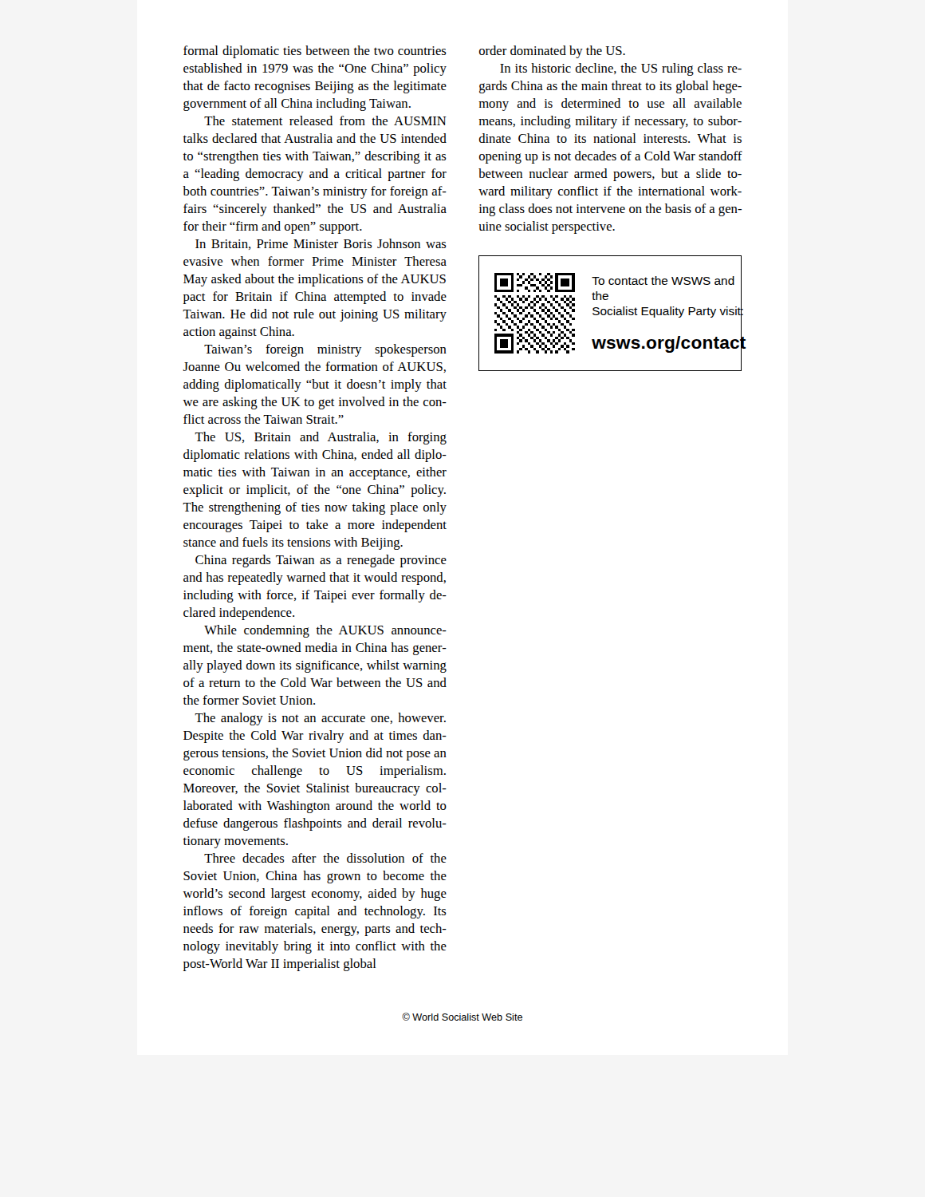formal diplomatic ties between the two countries established in 1979 was the “One China” policy that de facto recognises Beijing as the legitimate government of all China including Taiwan.
The statement released from the AUSMIN talks declared that Australia and the US intended to “strengthen ties with Taiwan,” describing it as a “leading democracy and a critical partner for both countries”. Taiwan’s ministry for foreign affairs “sincerely thanked” the US and Australia for their “firm and open” support.
In Britain, Prime Minister Boris Johnson was evasive when former Prime Minister Theresa May asked about the implications of the AUKUS pact for Britain if China attempted to invade Taiwan. He did not rule out joining US military action against China.
Taiwan’s foreign ministry spokesperson Joanne Ou welcomed the formation of AUKUS, adding diplomatically “but it doesn’t imply that we are asking the UK to get involved in the conflict across the Taiwan Strait.”
The US, Britain and Australia, in forging diplomatic relations with China, ended all diplomatic ties with Taiwan in an acceptance, either explicit or implicit, of the “one China” policy. The strengthening of ties now taking place only encourages Taipei to take a more independent stance and fuels its tensions with Beijing.
China regards Taiwan as a renegade province and has repeatedly warned that it would respond, including with force, if Taipei ever formally declared independence.
While condemning the AUKUS announcement, the state-owned media in China has generally played down its significance, whilst warning of a return to the Cold War between the US and the former Soviet Union.
The analogy is not an accurate one, however. Despite the Cold War rivalry and at times dangerous tensions, the Soviet Union did not pose an economic challenge to US imperialism. Moreover, the Soviet Stalinist bureaucracy collaborated with Washington around the world to defuse dangerous flashpoints and derail revolutionary movements.
Three decades after the dissolution of the Soviet Union, China has grown to become the world’s second largest economy, aided by huge inflows of foreign capital and technology. Its needs for raw materials, energy, parts and technology inevitably bring it into conflict with the post-World War II imperialist global
order dominated by the US.
In its historic decline, the US ruling class regards China as the main threat to its global hegemony and is determined to use all available means, including military if necessary, to subordinate China to its national interests. What is opening up is not decades of a Cold War standoff between nuclear armed powers, but a slide toward military conflict if the international working class does not intervene on the basis of a genuine socialist perspective.
To contact the WSWS and the
Socialist Equality Party visit:
wsws.org/contact
© World Socialist Web Site